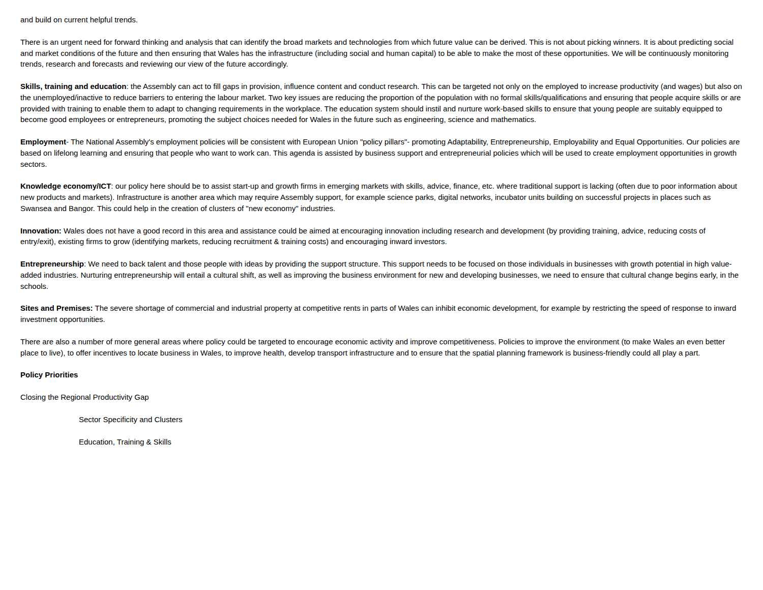and build on current helpful trends.
There is an urgent need for forward thinking and analysis that can identify the broad markets and technologies from which future value can be derived. This is not about picking winners. It is about predicting social and market conditions of the future and then ensuring that Wales has the infrastructure (including social and human capital) to be able to make the most of these opportunities. We will be continuously monitoring trends, research and forecasts and reviewing our view of the future accordingly.
Skills, training and education: the Assembly can act to fill gaps in provision, influence content and conduct research. This can be targeted not only on the employed to increase productivity (and wages) but also on the unemployed/inactive to reduce barriers to entering the labour market. Two key issues are reducing the proportion of the population with no formal skills/qualifications and ensuring that people acquire skills or are provided with training to enable them to adapt to changing requirements in the workplace. The education system should instil and nurture work-based skills to ensure that young people are suitably equipped to become good employees or entrepreneurs, promoting the subject choices needed for Wales in the future such as engineering, science and mathematics.
Employment- The National Assembly's employment policies will be consistent with European Union "policy pillars"- promoting Adaptability, Entrepreneurship, Employability and Equal Opportunities. Our policies are based on lifelong learning and ensuring that people who want to work can. This agenda is assisted by business support and entrepreneurial policies which will be used to create employment opportunities in growth sectors.
Knowledge economy/ICT: our policy here should be to assist start-up and growth firms in emerging markets with skills, advice, finance, etc. where traditional support is lacking (often due to poor information about new products and markets). Infrastructure is another area which may require Assembly support, for example science parks, digital networks, incubator units building on successful projects in places such as Swansea and Bangor. This could help in the creation of clusters of "new economy" industries.
Innovation: Wales does not have a good record in this area and assistance could be aimed at encouraging innovation including research and development (by providing training, advice, reducing costs of entry/exit), existing firms to grow (identifying markets, reducing recruitment & training costs) and encouraging inward investors.
Entrepreneurship: We need to back talent and those people with ideas by providing the support structure. This support needs to be focused on those individuals in businesses with growth potential in high value-added industries. Nurturing entrepreneurship will entail a cultural shift, as well as improving the business environment for new and developing businesses, we need to ensure that cultural change begins early, in the schools.
Sites and Premises: The severe shortage of commercial and industrial property at competitive rents in parts of Wales can inhibit economic development, for example by restricting the speed of response to inward investment opportunities.
There are also a number of more general areas where policy could be targeted to encourage economic activity and improve competitiveness. Policies to improve the environment (to make Wales an even better place to live), to offer incentives to locate business in Wales, to improve health, develop transport infrastructure and to ensure that the spatial planning framework is business-friendly could all play a part.
Policy Priorities
Closing the Regional Productivity Gap
Sector Specificity and Clusters
Education, Training & Skills